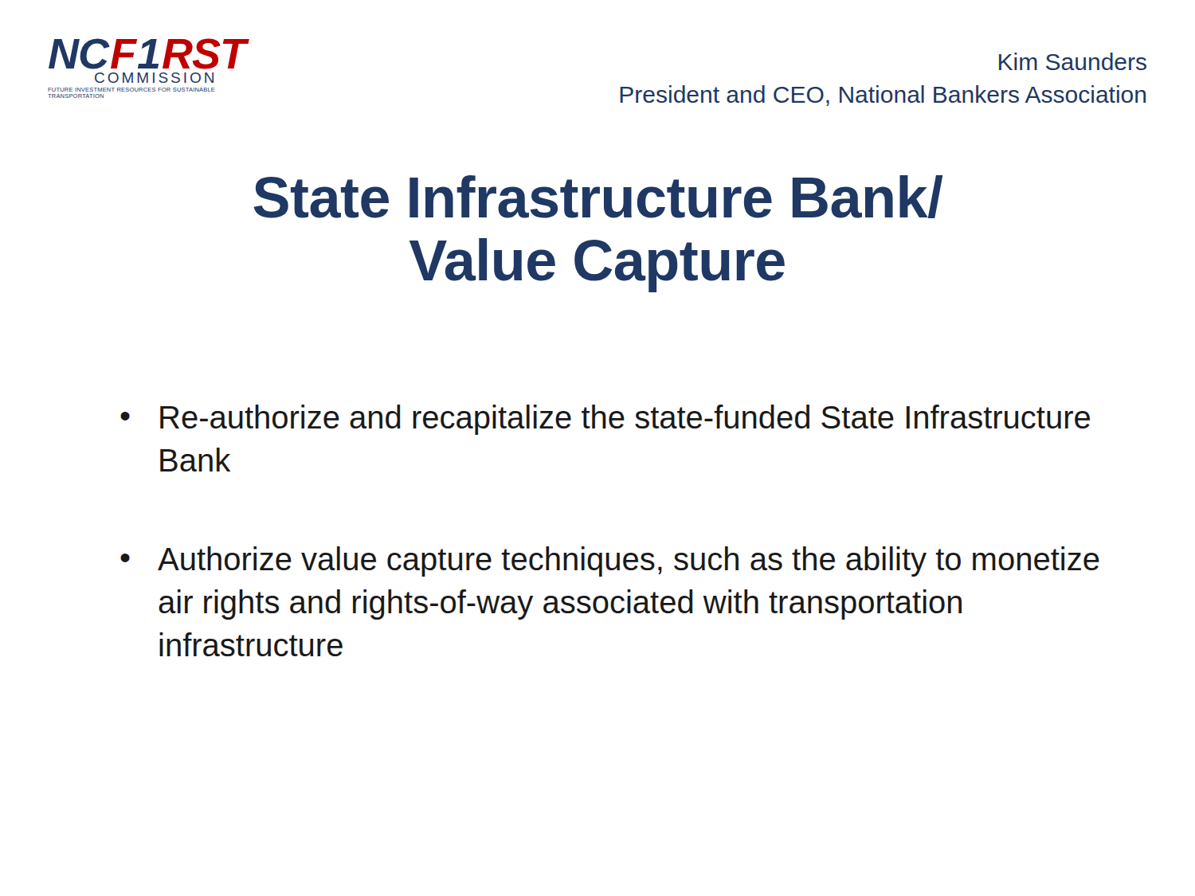NC F 1 RST
COMMISSION
Future Investment Resources for Sustainable Transportation
Kim Saunders President and CEO, National Bankers Association
State Infrastructure Bank/
Value Capture
Re-authorize and recapitalize the state-funded State Infrastructure Bank
Authorize value capture techniques, such as the ability to monetize air rights and rights-of-way associated with transportation infrastructure